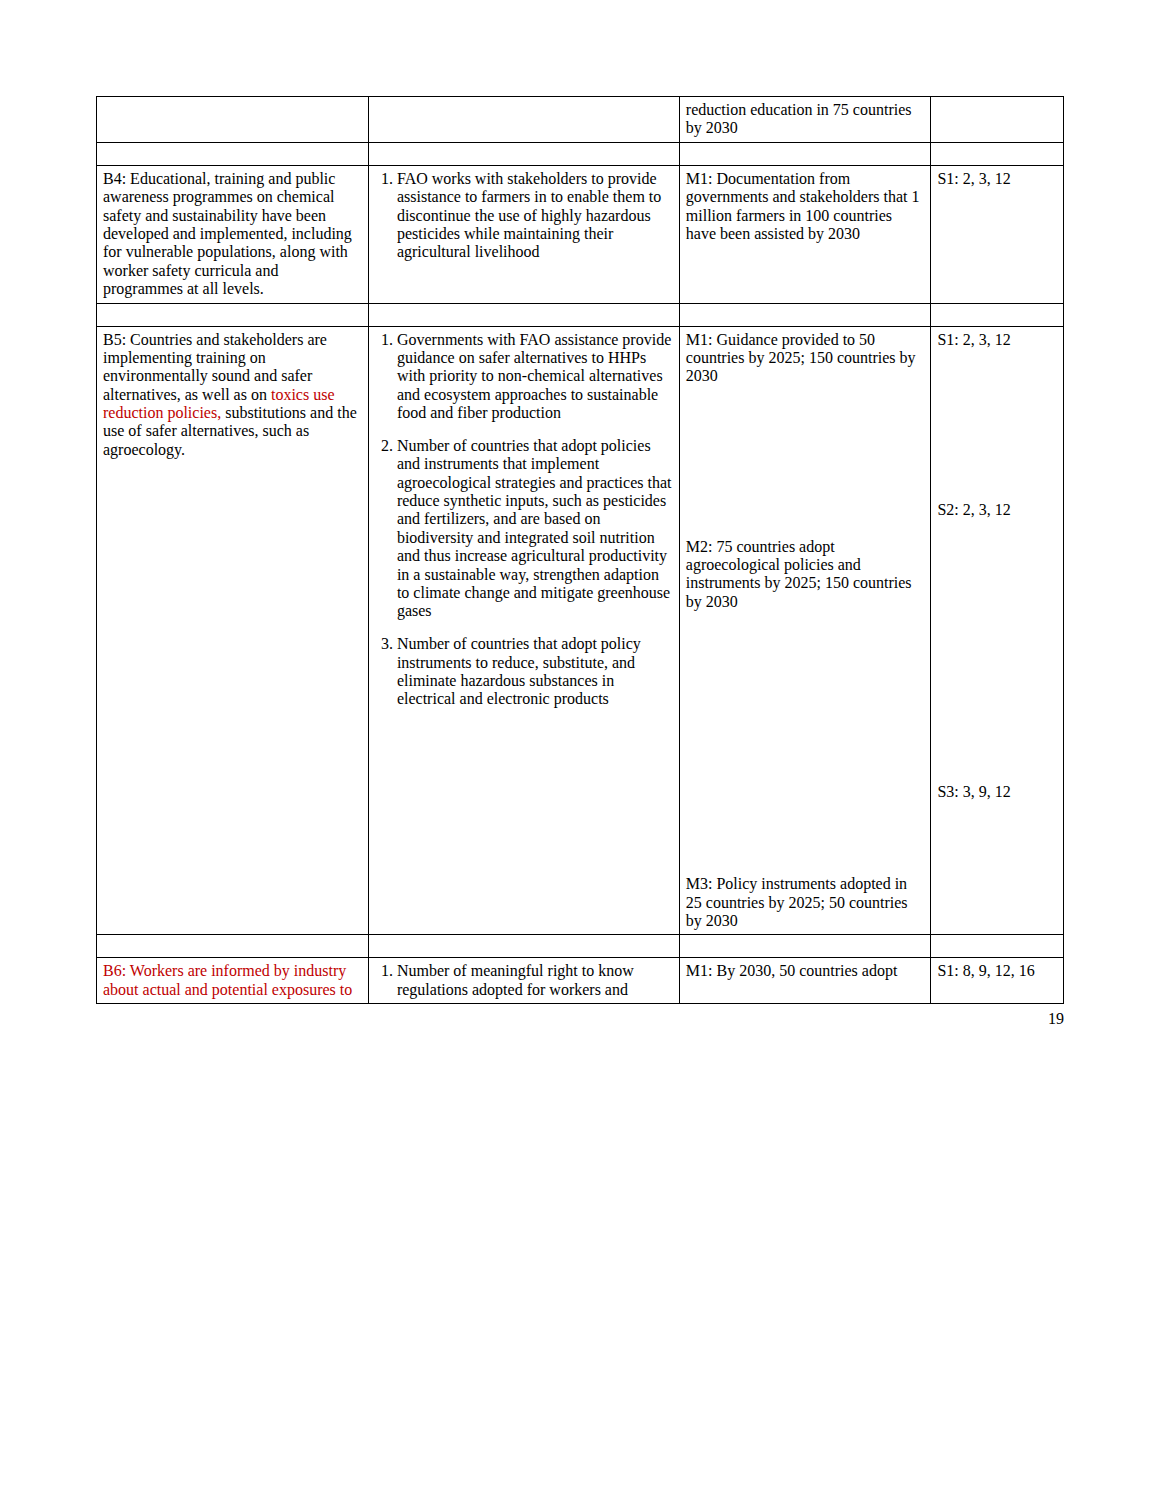| | | reduction education in 75 countries by 2030 | |
| B4: Educational, training and public awareness programmes on chemical safety and sustainability have been developed and implemented, including for vulnerable populations, along with worker safety curricula and programmes at all levels. | FAO works with stakeholders to provide assistance to farmers in to enable them to discontinue the use of highly hazardous pesticides while maintaining their agricultural livelihood | M1: Documentation from governments and stakeholders that 1 million farmers in 100 countries have been assisted by 2030 | S1: 2, 3, 12 |
| B5: Countries and stakeholders are implementing training on environmentally sound and safer alternatives, as well as on toxics use reduction policies, substitutions and the use of safer alternatives, such as agroecology. | Governments with FAO assistance provide guidance on safer alternatives to HHPs with priority to non-chemical alternatives and ecosystem approaches to sustainable food and fiber production Number of countries that adopt policies and instruments that implement agroecological strategies and practices that reduce synthetic inputs, such as pesticides and fertilizers, and are based on biodiversity and integrated soil nutrition and thus increase agricultural productivity in a sustainable way, strengthen adaption to climate change and mitigate greenhouse gases Number of countries that adopt policy instruments to reduce, substitute, and eliminate hazardous substances in electrical and electronic products | M1: Guidance provided to 50 countries by 2025; 150 countries by 2030 M2: 75 countries adopt agroecological policies and instruments by 2025; 150 countries by 2030 M3: Policy instruments adopted in 25 countries by 2025; 50 countries by 2030 | S1: 2, 3, 12 S2: 2, 3, 12 S3: 3, 9, 12 |
| B6: Workers are informed by industry about actual and potential exposures to | Number of meaningful right to know regulations adopted for workers and | M1: By 2030, 50 countries adopt | S1: 8, 9, 12, 16 |
19